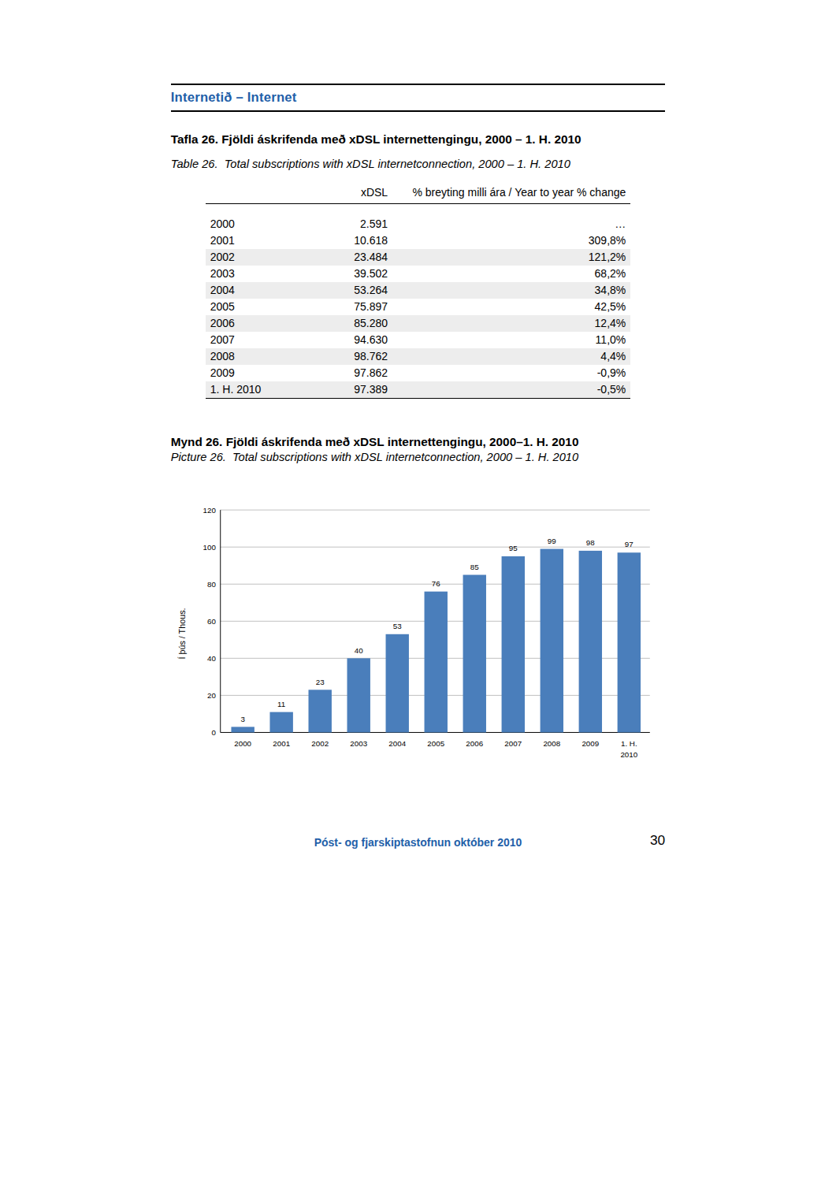Internetið – Internet
Tafla 26. Fjöldi áskrifenda með xDSL internettengingu, 2000 – 1. H. 2010
Table 26. Total subscriptions with xDSL internetconnection, 2000 – 1. H. 2010
| | xDSL | % breyting milli ára / Year to year % change |
| --- | --- | --- |
| 2000 | 2.591 | … |
| 2001 | 10.618 | 309,8% |
| 2002 | 23.484 | 121,2% |
| 2003 | 39.502 | 68,2% |
| 2004 | 53.264 | 34,8% |
| 2005 | 75.897 | 42,5% |
| 2006 | 85.280 | 12,4% |
| 2007 | 94.630 | 11,0% |
| 2008 | 98.762 | 4,4% |
| 2009 | 97.862 | -0,9% |
| 1. H. 2010 | 97.389 | -0,5% |
Mynd 26. Fjöldi áskrifenda með xDSL internettengingu, 2000–1. H. 2010
Picture 26. Total subscriptions with xDSL internetconnection, 2000 – 1. H. 2010
Í þús / Thous. 120 100 80 60 40 20 0 3 11 23 40 53 76 85 95 99 98 97 2000 2001 2002 2003 2004 2005 2006 2007 2008 2009 1. H. 2010
Póst- og fjarskiptastofnun október 2010
30